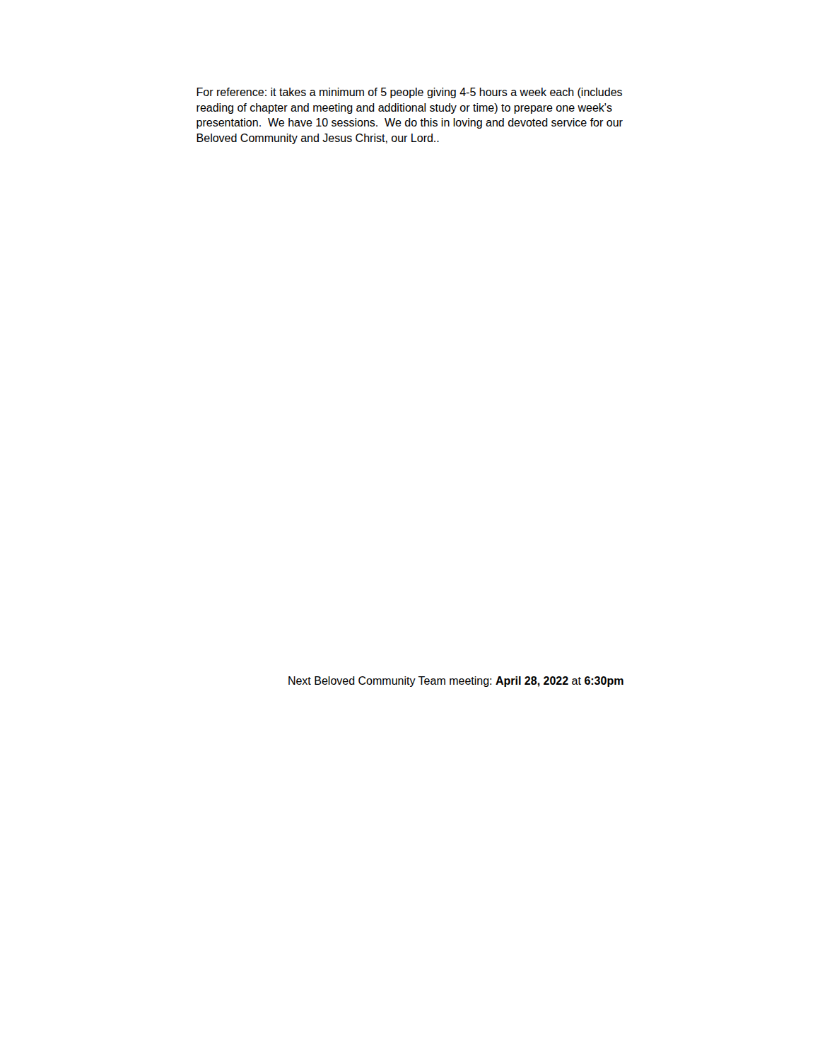For reference: it takes a minimum of 5 people giving 4-5 hours a week each (includes reading of chapter and meeting and additional study or time) to prepare one week's presentation. We have 10 sessions. We do this in loving and devoted service for our Beloved Community and Jesus Christ, our Lord..
Next Beloved Community Team meeting: April 28, 2022 at 6:30pm